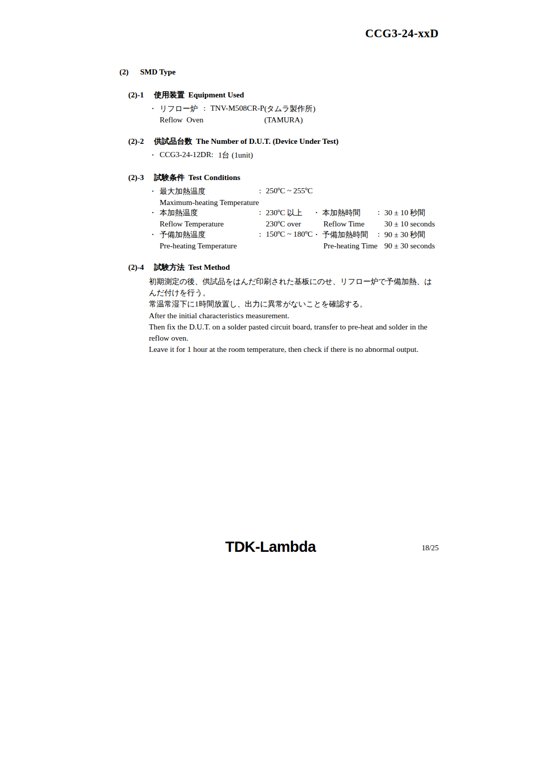CCG3-24-xxD
(2) SMD Type
(2)-1使用装置 Equipment Used
| ・ | リフロー炉 | : | TNV-M508CR-P | (タムラ製作所) |
| | Reflow Oven | | | (TAMURA) |
(2)-2供試品台数 The Number of D.U.T. (Device Under Test)
| ・ | CCG3-24-12DR | : | 1台 (1unit) |
(2)-3試験条件 Test Conditions
| ・ | 最大加熱温度 | : | 250ºC ~ 255ºC | | | |
| | Maximum-heating Temperature | | | | | |
| ・ | 本加熱温度 | : | 230ºC 以上 | ・ 本加熱時間 | : | 30 ± 10 秒間 |
| | Reflow Temperature | | 230ºC over | Reflow Time | | 30 ± 10 seconds |
| ・ | 予備加熱温度 | : | 150ºC ~ 180ºC | ・ 予備加熱時間 | : | 90 ± 30 秒間 |
| | Pre-heating Temperature | | | Pre-heating Time | | 90 ± 30 seconds |
(2)-4試験方法 Test Method
初期測定の後、供試品をはんだ印刷された基板にのせ、リフロー炉で予備加熱、はんだ付けを行う。
常温常湿下に1時間放置し、出力に異常がないことを確認する。
After the initial characteristics measurement.
Then fix the D.U.T. on a solder pasted circuit board, transfer to pre-heat and solder in the reflow oven.
Leave it for 1 hour at the room temperature, then check if there is no abnormal output.
TDK-Lambda
18/25